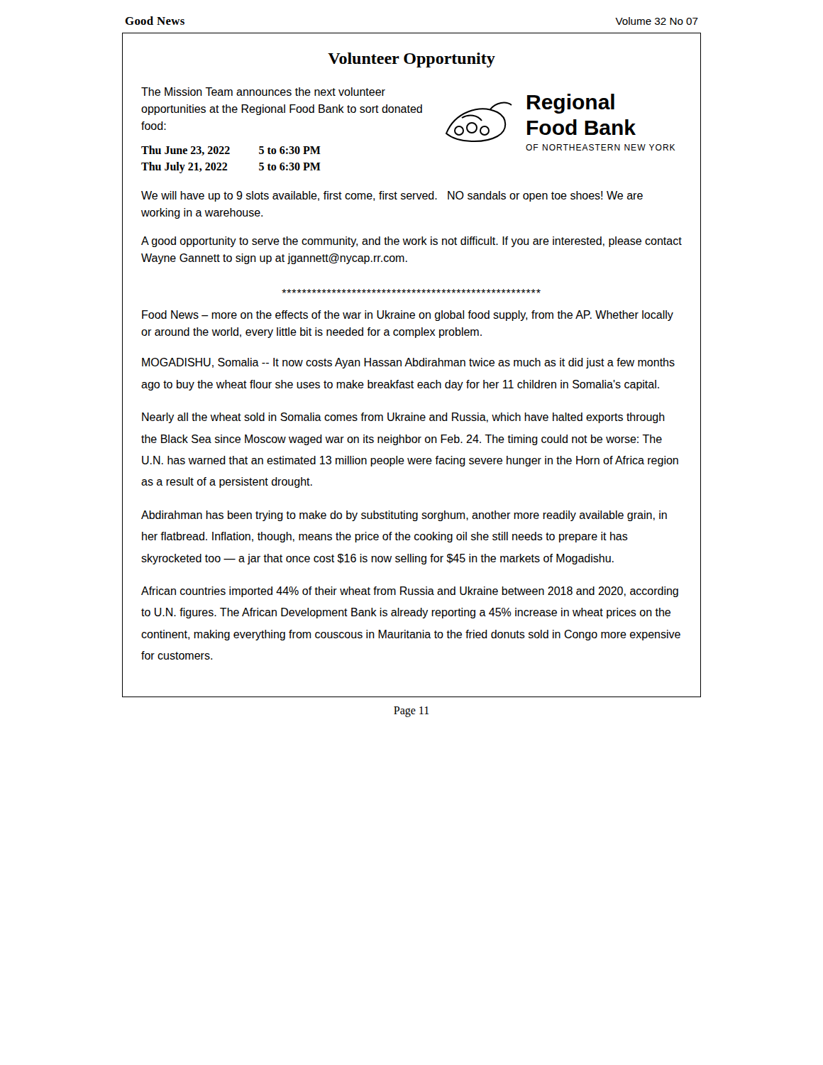Good News Volume 32 No 07
Volunteer Opportunity
The Mission Team announces the next volunteer opportunities at the Regional Food Bank to sort donated food:
| Thu June 23, 2022 | 5 to 6:30 PM |
| Thu July 21, 2022 | 5 to 6:30 PM |
We will have up to 9 slots available, first come, first served. NO sandals or open toe shoes! We are working in a warehouse.
A good opportunity to serve the community, and the work is not difficult. If you are interested, please contact Wayne Gannett to sign up at jgannett@nycap.rr.com.
****************************************************
Food News – more on the effects of the war in Ukraine on global food supply, from the AP. Whether locally or around the world, every little bit is needed for a complex problem.
MOGADISHU, Somalia -- It now costs Ayan Hassan Abdirahman twice as much as it did just a few months ago to buy the wheat flour she uses to make breakfast each day for her 11 children in Somalia's capital.
Nearly all the wheat sold in Somalia comes from Ukraine and Russia, which have halted exports through the Black Sea since Moscow waged war on its neighbor on Feb. 24. The timing could not be worse: The U.N. has warned that an estimated 13 million people were facing severe hunger in the Horn of Africa region as a result of a persistent drought.
Abdirahman has been trying to make do by substituting sorghum, another more readily available grain, in her flatbread. Inflation, though, means the price of the cooking oil she still needs to prepare it has skyrocketed too — a jar that once cost $16 is now selling for $45 in the markets of Mogadishu.
African countries imported 44% of their wheat from Russia and Ukraine between 2018 and 2020, according to U.N. figures. The African Development Bank is already reporting a 45% increase in wheat prices on the continent, making everything from couscous in Mauritania to the fried donuts sold in Congo more expensive for customers.
Page 11